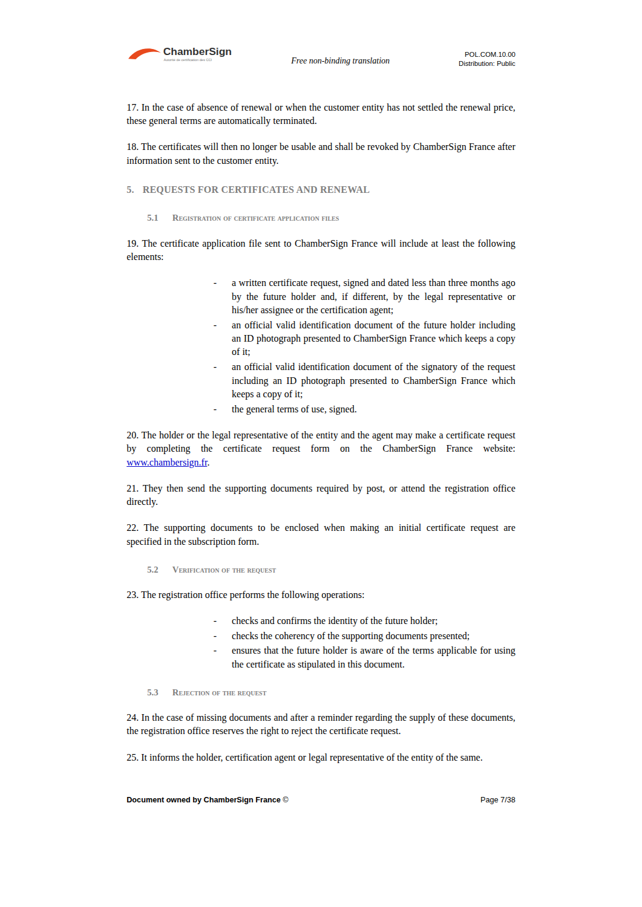Free non-binding translation
POL.COM.10.00
Distribution: Public
17. In the case of absence of renewal or when the customer entity has not settled the renewal price, these general terms are automatically terminated.
18. The certificates will then no longer be usable and shall be revoked by ChamberSign France after information sent to the customer entity.
5. Requests for certificates and renewal
5.1 Registration of certificate application files
19. The certificate application file sent to ChamberSign France will include at least the following elements:
a written certificate request, signed and dated less than three months ago by the future holder and, if different, by the legal representative or his/her assignee or the certification agent;
an official valid identification document of the future holder including an ID photograph presented to ChamberSign France which keeps a copy of it;
an official valid identification document of the signatory of the request including an ID photograph presented to ChamberSign France which keeps a copy of it;
the general terms of use, signed.
20. The holder or the legal representative of the entity and the agent may make a certificate request by completing the certificate request form on the ChamberSign France website: www.chambersign.fr.
21. They then send the supporting documents required by post, or attend the registration office directly.
22. The supporting documents to be enclosed when making an initial certificate request are specified in the subscription form.
5.2 Verification of the request
23. The registration office performs the following operations:
checks and confirms the identity of the future holder;
checks the coherency of the supporting documents presented;
ensures that the future holder is aware of the terms applicable for using the certificate as stipulated in this document.
5.3 Rejection of the request
24. In the case of missing documents and after a reminder regarding the supply of these documents, the registration office reserves the right to reject the certificate request.
25. It informs the holder, certification agent or legal representative of the entity of the same.
Document owned by ChamberSign France ©
Page 7/38